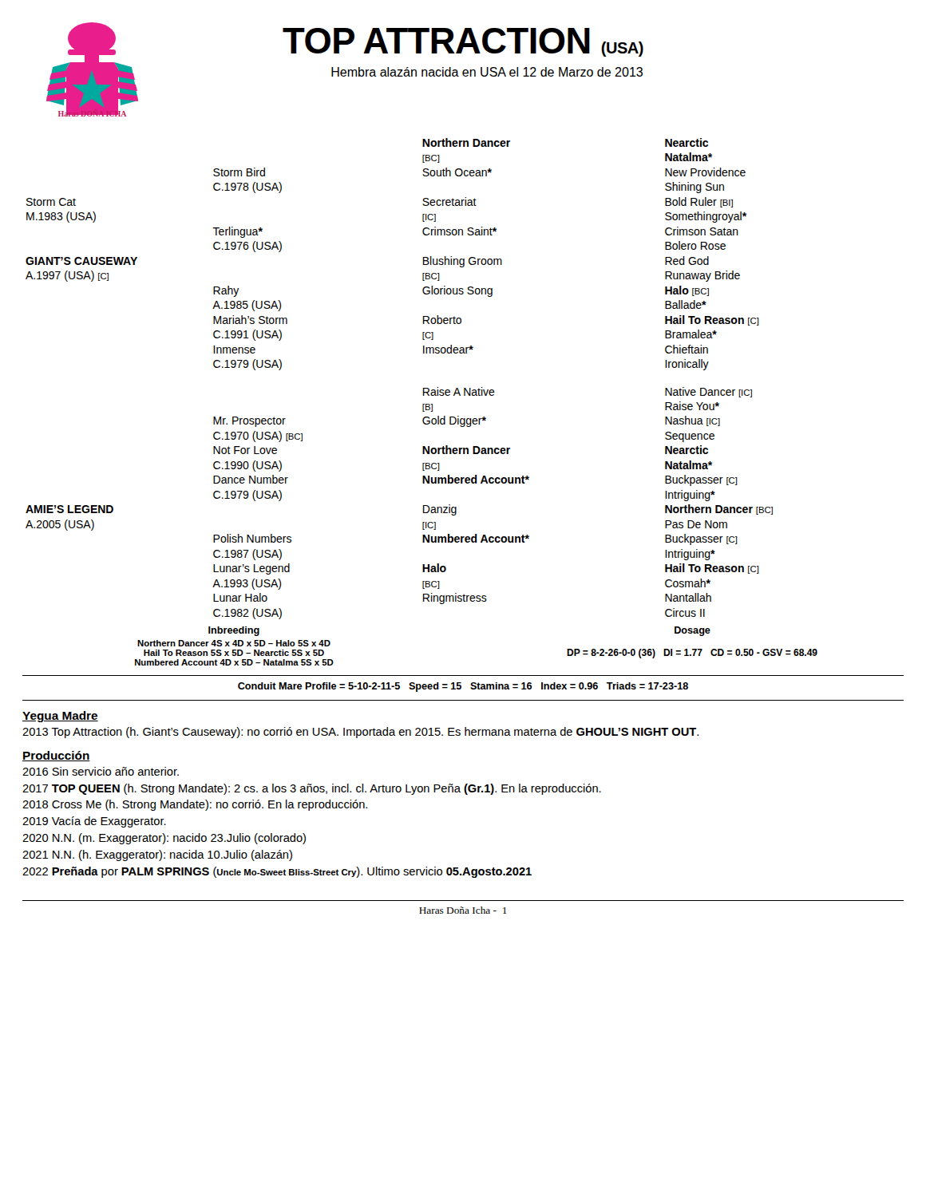Haras DOÑA ICHA
TOP ATTRACTION (USA)
Hembra alazán nacida en USA el 12 de Marzo de 2013
| | | Northern Dancer [BC] | Nearctic Natalma* |
| | Storm Bird C.1978 (USA) | South Ocean * | New Providence Shining Sun |
| Storm Cat M.1983 (USA) | | Secretariat [IC] | Bold Ruler [BI] Somethingroyal * |
| | Terlingua * C.1976 (USA) | Crimson Saint * | Crimson Satan Bolero Rose |
| GIANT’S CAUSEWAY A.1997 (USA) [C] | | Blushing Groom [BC] | Red God Runaway Bride |
| | Rahy A.1985 (USA) | Glorious Song | Halo [BC] Ballade * |
| | Mariah’s Storm C.1991 (USA) | Roberto [C] | Hail To Reason [C] Bramalea * |
| | Inmense C.1979 (USA) | Imsodear * | Chieftain Ironically |
| | | Raise A Native [B] | Native Dancer [IC] Raise You * |
| | Mr. Prospector C.1970 (USA) [BC] | Gold Digger * | Nashua [IC] Sequence |
| | Not For Love C.1990 (USA) | Northern Dancer [BC] | Nearctic Natalma* |
| | Dance Number C.1979 (USA) | Numbered Account* | Buckpasser [C] Intriguing * |
| AMIE’S LEGEND A.2005 (USA) | | Danzig [IC] | Northern Dancer [BC] Pas De Nom |
| | Polish Numbers C.1987 (USA) | Numbered Account* | Buckpasser [C] Intriguing * |
| | Lunar’s Legend A.1993 (USA) | Halo [BC] | Hail To Reason [C] Cosmah * |
| | Lunar Halo C.1982 (USA) | Ringmistress | Nantallah Circus II |
Inbreeding
Northern Dancer 4S x 4D x 5D – Halo 5S x 4D
Hail To Reason 5S x 5D – Nearctic 5S x 5D
Numbered Account 4D x 5D – Natalma 5S x 5D
Dosage
DP = 8-2-26-0-0 (36) DI = 1.77 CD = 0.50 - GSV = 68.49
Conduit Mare Profile = 5-10-2-11-5 Speed = 15 Stamina = 16 Index = 0.96 Triads = 17-23-18
Yegua Madre
2013 Top Attraction (h. Giant’s Causeway): no corrió en USA. Importada en 2015. Es hermana materna de GHOUL’S NIGHT OUT.
Producción
2016 Sin servicio año anterior.
2017 TOP QUEEN (h. Strong Mandate): 2 cs. a los 3 años, incl. cl. Arturo Lyon Peña (Gr.1). En la reproducción.
2018 Cross Me (h. Strong Mandate): no corrió. En la reproducción.
2019 Vacía de Exaggerator.
2020 N.N. (m. Exaggerator): nacido 23.Julio (colorado)
2021 N.N. (h. Exaggerator): nacida 10.Julio (alazán)
2022 Preñada por PALM SPRINGS (Uncle Mo-Sweet Bliss-Street Cry). Ultimo servicio 05.Agosto.2021
Haras Doña Icha - 1